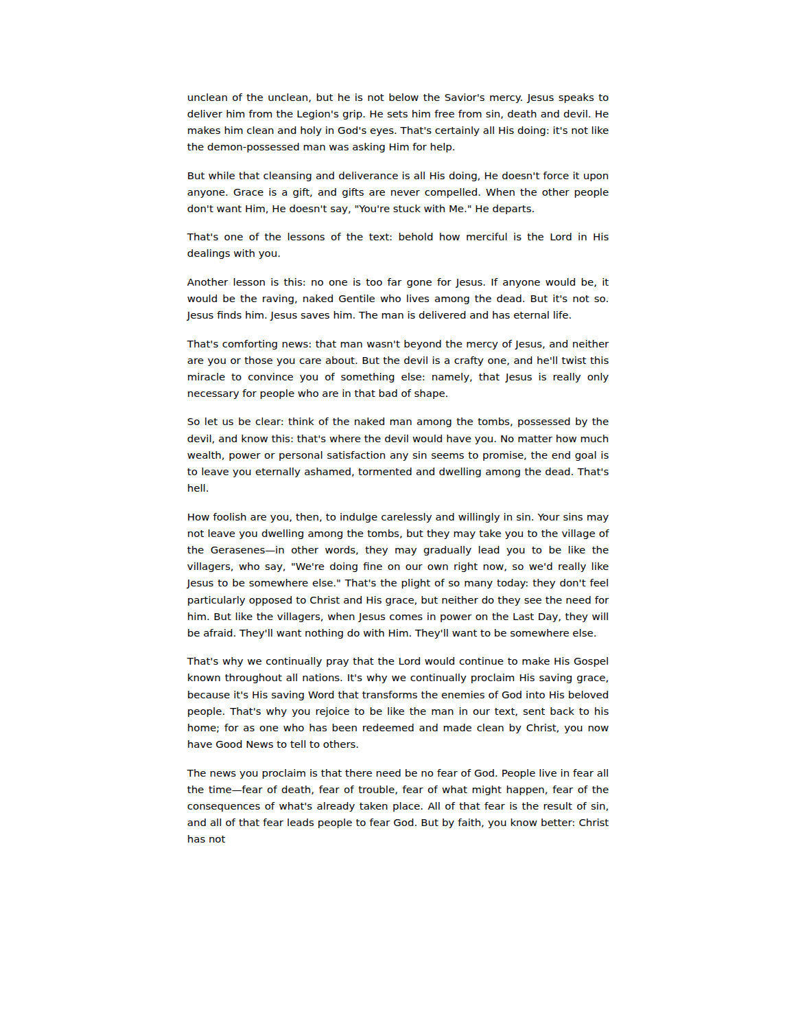unclean of the unclean, but he is not below the Savior's mercy. Jesus speaks to deliver him from the Legion's grip. He sets him free from sin, death and devil. He makes him clean and holy in God's eyes. That's certainly all His doing: it's not like the demon-possessed man was asking Him for help.
But while that cleansing and deliverance is all His doing, He doesn't force it upon anyone. Grace is a gift, and gifts are never compelled. When the other people don't want Him, He doesn't say, "You're stuck with Me." He departs.
That's one of the lessons of the text: behold how merciful is the Lord in His dealings with you.
Another lesson is this: no one is too far gone for Jesus. If anyone would be, it would be the raving, naked Gentile who lives among the dead. But it's not so. Jesus finds him. Jesus saves him. The man is delivered and has eternal life.
That's comforting news: that man wasn't beyond the mercy of Jesus, and neither are you or those you care about. But the devil is a crafty one, and he'll twist this miracle to convince you of something else: namely, that Jesus is really only necessary for people who are in that bad of shape.
So let us be clear: think of the naked man among the tombs, possessed by the devil, and know this: that's where the devil would have you. No matter how much wealth, power or personal satisfaction any sin seems to promise, the end goal is to leave you eternally ashamed, tormented and dwelling among the dead. That's hell.
How foolish are you, then, to indulge carelessly and willingly in sin. Your sins may not leave you dwelling among the tombs, but they may take you to the village of the Gerasenes—in other words, they may gradually lead you to be like the villagers, who say, "We're doing fine on our own right now, so we'd really like Jesus to be somewhere else." That's the plight of so many today: they don't feel particularly opposed to Christ and His grace, but neither do they see the need for him. But like the villagers, when Jesus comes in power on the Last Day, they will be afraid. They'll want nothing do with Him. They'll want to be somewhere else.
That's why we continually pray that the Lord would continue to make His Gospel known throughout all nations. It's why we continually proclaim His saving grace, because it's His saving Word that transforms the enemies of God into His beloved people. That's why you rejoice to be like the man in our text, sent back to his home; for as one who has been redeemed and made clean by Christ, you now have Good News to tell to others.
The news you proclaim is that there need be no fear of God. People live in fear all the time—fear of death, fear of trouble, fear of what might happen, fear of the consequences of what's already taken place. All of that fear is the result of sin, and all of that fear leads people to fear God. But by faith, you know better: Christ has not